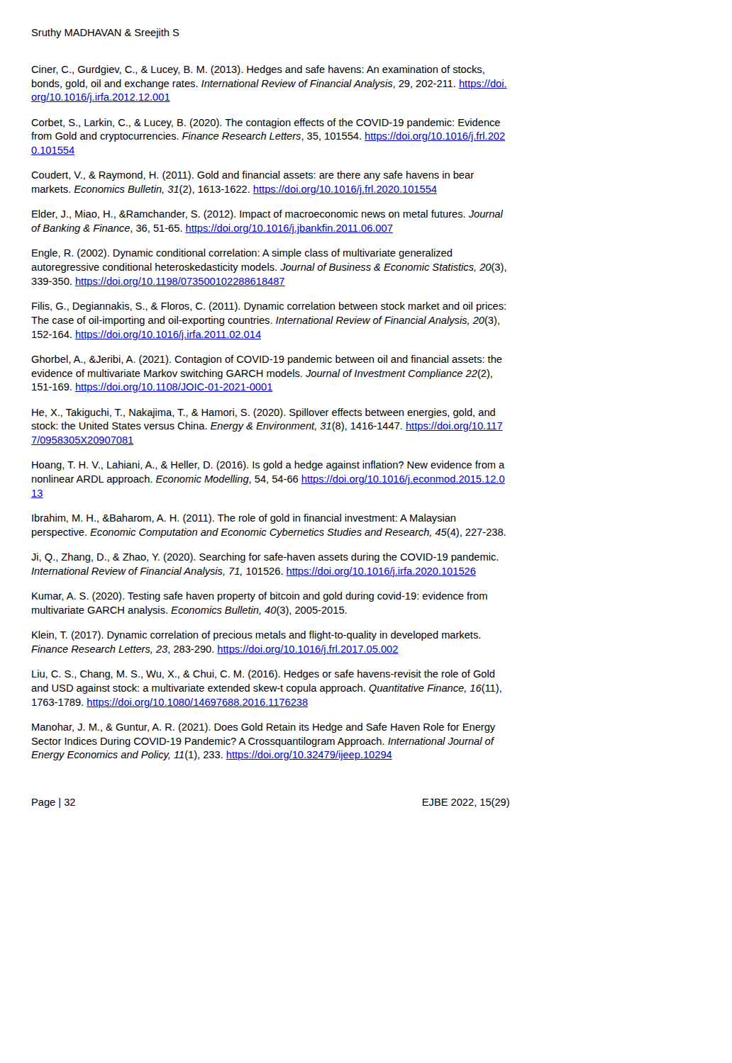Sruthy MADHAVAN & Sreejith S
Ciner, C., Gurdgiev, C., & Lucey, B. M. (2013). Hedges and safe havens: An examination of stocks, bonds, gold, oil and exchange rates. International Review of Financial Analysis, 29, 202-211. https://doi.org/10.1016/j.irfa.2012.12.001
Corbet, S., Larkin, C., & Lucey, B. (2020). The contagion effects of the COVID-19 pandemic: Evidence from Gold and cryptocurrencies. Finance Research Letters, 35, 101554. https://doi.org/10.1016/j.frl.2020.101554
Coudert, V., & Raymond, H. (2011). Gold and financial assets: are there any safe havens in bear markets. Economics Bulletin, 31(2), 1613-1622. https://doi.org/10.1016/j.frl.2020.101554
Elder, J., Miao, H., &Ramchander, S. (2012). Impact of macroeconomic news on metal futures. Journal of Banking & Finance, 36, 51-65. https://doi.org/10.1016/j.jbankfin.2011.06.007
Engle, R. (2002). Dynamic conditional correlation: A simple class of multivariate generalized autoregressive conditional heteroskedasticity models. Journal of Business & Economic Statistics, 20(3), 339-350. https://doi.org/10.1198/073500102288618487
Filis, G., Degiannakis, S., & Floros, C. (2011). Dynamic correlation between stock market and oil prices: The case of oil-importing and oil-exporting countries. International Review of Financial Analysis, 20(3), 152-164. https://doi.org/10.1016/j.irfa.2011.02.014
Ghorbel, A., &Jeribi, A. (2021). Contagion of COVID-19 pandemic between oil and financial assets: the evidence of multivariate Markov switching GARCH models. Journal of Investment Compliance 22(2), 151-169. https://doi.org/10.1108/JOIC-01-2021-0001
He, X., Takiguchi, T., Nakajima, T., & Hamori, S. (2020). Spillover effects between energies, gold, and stock: the United States versus China. Energy & Environment, 31(8), 1416-1447. https://doi.org/10.1177/0958305X20907081
Hoang, T. H. V., Lahiani, A., & Heller, D. (2016). Is gold a hedge against inflation? New evidence from a nonlinear ARDL approach. Economic Modelling, 54, 54-66 https://doi.org/10.1016/j.econmod.2015.12.013
Ibrahim, M. H., &Baharom, A. H. (2011). The role of gold in financial investment: A Malaysian perspective. Economic Computation and Economic Cybernetics Studies and Research, 45(4), 227-238.
Ji, Q., Zhang, D., & Zhao, Y. (2020). Searching for safe-haven assets during the COVID-19 pandemic. International Review of Financial Analysis, 71, 101526. https://doi.org/10.1016/j.irfa.2020.101526
Kumar, A. S. (2020). Testing safe haven property of bitcoin and gold during covid-19: evidence from multivariate GARCH analysis. Economics Bulletin, 40(3), 2005-2015.
Klein, T. (2017). Dynamic correlation of precious metals and flight-to-quality in developed markets. Finance Research Letters, 23, 283-290. https://doi.org/10.1016/j.frl.2017.05.002
Liu, C. S., Chang, M. S., Wu, X., & Chui, C. M. (2016). Hedges or safe havens-revisit the role of Gold and USD against stock: a multivariate extended skew-t copula approach. Quantitative Finance, 16(11), 1763-1789. https://doi.org/10.1080/14697688.2016.1176238
Manohar, J. M., & Guntur, A. R. (2021). Does Gold Retain its Hedge and Safe Haven Role for Energy Sector Indices During COVID-19 Pandemic? A Crossquantilogram Approach. International Journal of Energy Economics and Policy, 11(1), 233. https://doi.org/10.32479/ijeep.10294
Page | 32 EJBE 2022, 15(29)